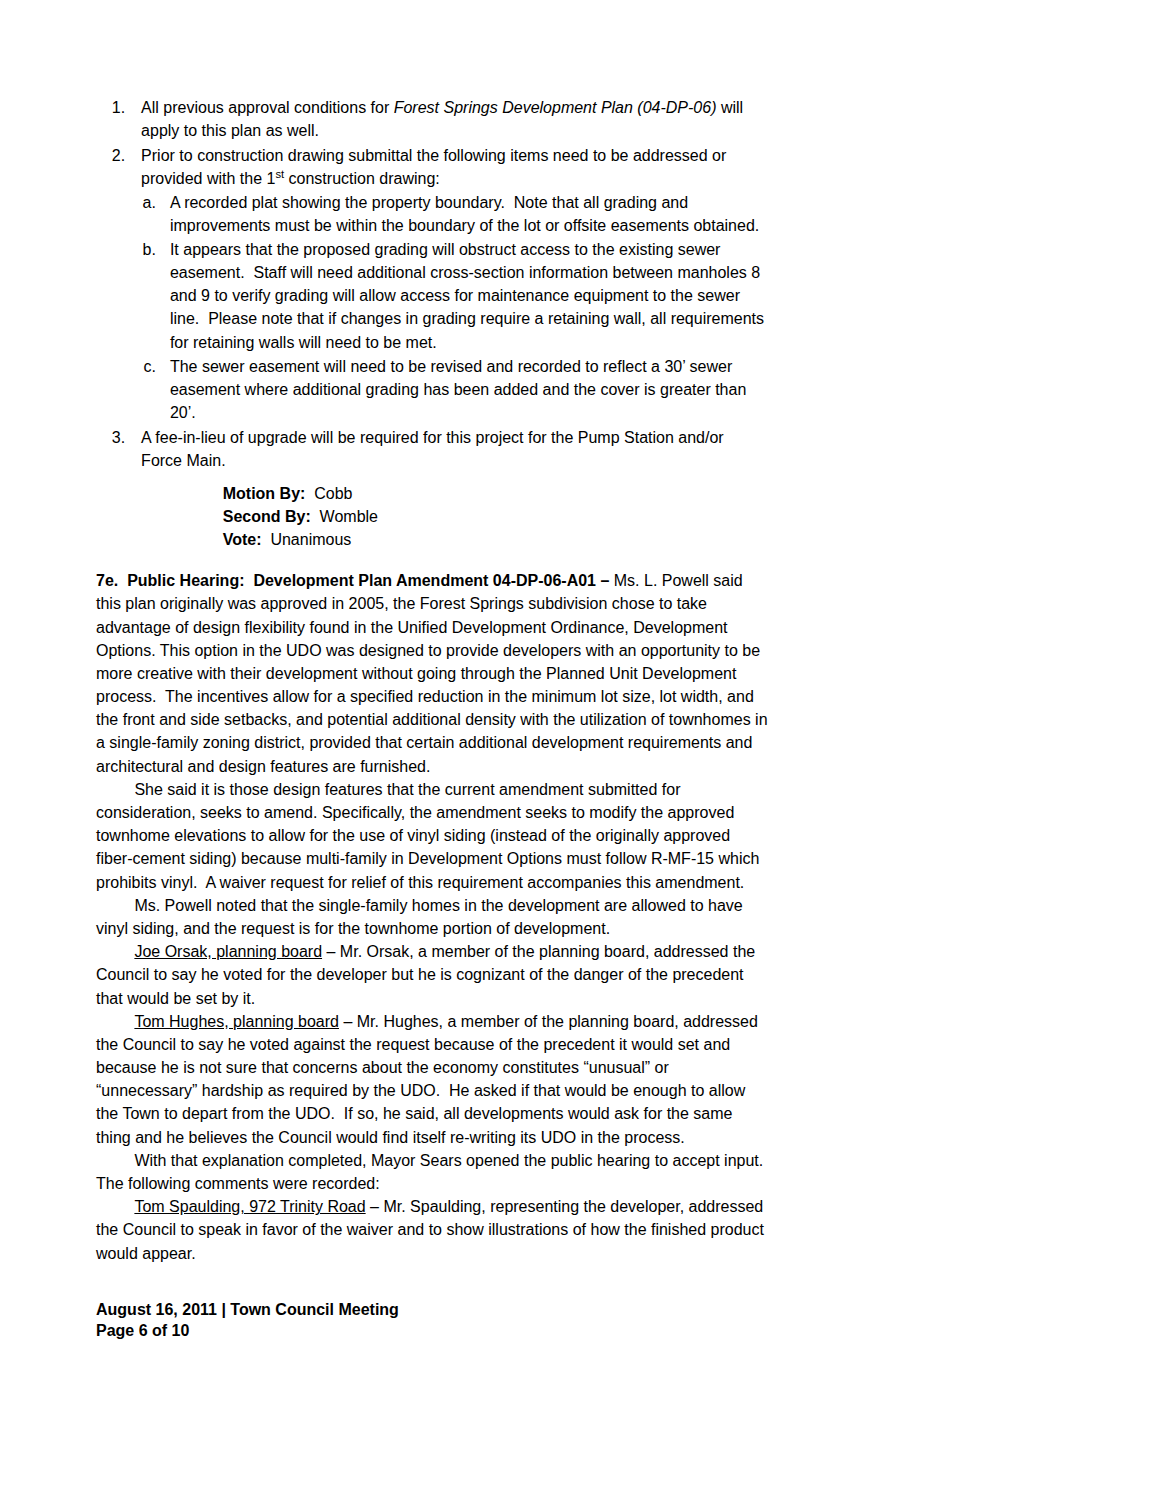All previous approval conditions for Forest Springs Development Plan (04-DP-06) will apply to this plan as well.
Prior to construction drawing submittal the following items need to be addressed or provided with the 1st construction drawing:
A recorded plat showing the property boundary. Note that all grading and improvements must be within the boundary of the lot or offsite easements obtained.
It appears that the proposed grading will obstruct access to the existing sewer easement. Staff will need additional cross-section information between manholes 8 and 9 to verify grading will allow access for maintenance equipment to the sewer line. Please note that if changes in grading require a retaining wall, all requirements for retaining walls will need to be met.
The sewer easement will need to be revised and recorded to reflect a 30’ sewer easement where additional grading has been added and the cover is greater than 20’.
A fee-in-lieu of upgrade will be required for this project for the Pump Station and/or Force Main.
Motion By: Cobb
Second By: Womble
Vote: Unanimous
7e. Public Hearing: Development Plan Amendment 04-DP-06-A01 – Ms. L. Powell said this plan originally was approved in 2005, the Forest Springs subdivision chose to take advantage of design flexibility found in the Unified Development Ordinance, Development Options. This option in the UDO was designed to provide developers with an opportunity to be more creative with their development without going through the Planned Unit Development process. The incentives allow for a specified reduction in the minimum lot size, lot width, and the front and side setbacks, and potential additional density with the utilization of townhomes in a single-family zoning district, provided that certain additional development requirements and architectural and design features are furnished.
She said it is those design features that the current amendment submitted for consideration, seeks to amend. Specifically, the amendment seeks to modify the approved townhome elevations to allow for the use of vinyl siding (instead of the originally approved fiber-cement siding) because multi-family in Development Options must follow R-MF-15 which prohibits vinyl. A waiver request for relief of this requirement accompanies this amendment.
Ms. Powell noted that the single-family homes in the development are allowed to have vinyl siding, and the request is for the townhome portion of development.
Joe Orsak, planning board – Mr. Orsak, a member of the planning board, addressed the Council to say he voted for the developer but he is cognizant of the danger of the precedent that would be set by it.
Tom Hughes, planning board – Mr. Hughes, a member of the planning board, addressed the Council to say he voted against the request because of the precedent it would set and because he is not sure that concerns about the economy constitutes “unusual” or “unnecessary” hardship as required by the UDO. He asked if that would be enough to allow the Town to depart from the UDO. If so, he said, all developments would ask for the same thing and he believes the Council would find itself re-writing its UDO in the process.
With that explanation completed, Mayor Sears opened the public hearing to accept input. The following comments were recorded:
Tom Spaulding, 972 Trinity Road – Mr. Spaulding, representing the developer, addressed the Council to speak in favor of the waiver and to show illustrations of how the finished product would appear.
August 16, 2011 | Town Council Meeting
Page 6 of 10